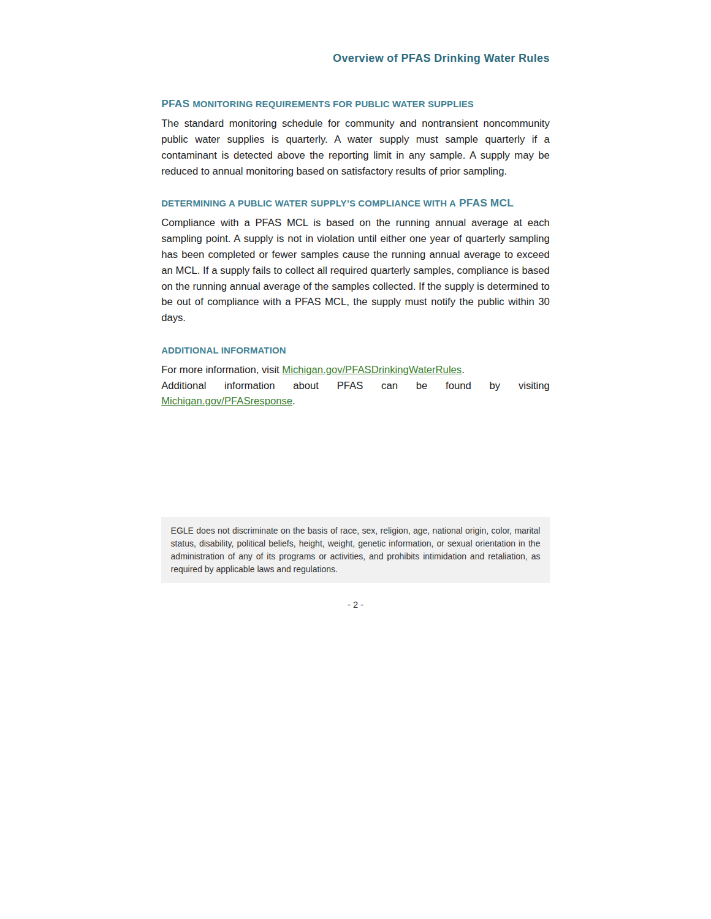Overview of PFAS Drinking Water Rules
PFAS Monitoring Requirements for Public Water Supplies
The standard monitoring schedule for community and nontransient noncommunity public water supplies is quarterly. A water supply must sample quarterly if a contaminant is detected above the reporting limit in any sample. A supply may be reduced to annual monitoring based on satisfactory results of prior sampling.
Determining a Public Water Supply’s Compliance with a PFAS MCL
Compliance with a PFAS MCL is based on the running annual average at each sampling point. A supply is not in violation until either one year of quarterly sampling has been completed or fewer samples cause the running annual average to exceed an MCL. If a supply fails to collect all required quarterly samples, compliance is based on the running annual average of the samples collected. If the supply is determined to be out of compliance with a PFAS MCL, the supply must notify the public within 30 days.
Additional Information
For more information, visit Michigan.gov/PFASDrinkingWaterRules.
Additional information about PFAS can be found by visiting Michigan.gov/PFASresponse.
EGLE does not discriminate on the basis of race, sex, religion, age, national origin, color, marital status, disability, political beliefs, height, weight, genetic information, or sexual orientation in the administration of any of its programs or activities, and prohibits intimidation and retaliation, as required by applicable laws and regulations.
- 2 -